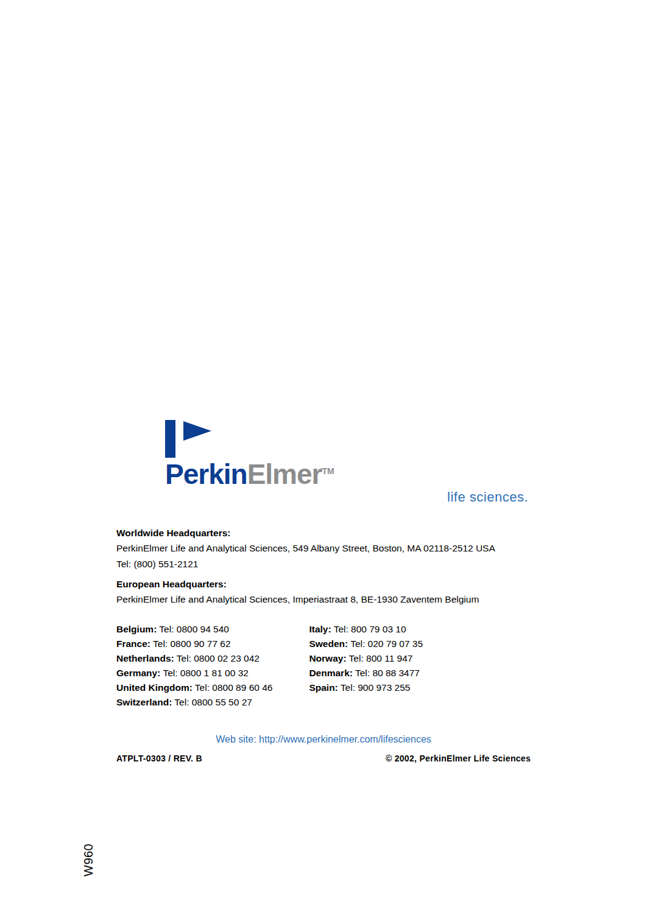W960
Perkin ElmerTM
life sciences.
Worldwide Headquarters:
PerkinElmer Life and Analytical Sciences, 549 Albany Street, Boston, MA 02118-2512 USA
Tel: (800) 551-2121
European Headquarters:
PerkinElmer Life and Analytical Sciences, Imperiastraat 8, BE-1930 Zaventem Belgium
Belgium: Tel: 0800 94 540
France: Tel: 0800 90 77 62
Netherlands: Tel: 0800 02 23 042
Germany: Tel: 0800 1 81 00 32
United Kingdom: Tel: 0800 89 60 46
Switzerland: Tel: 0800 55 50 27
Italy: Tel: 800 79 03 10
Sweden: Tel: 020 79 07 35
Norway: Tel: 800 11 947
Denmark: Tel: 80 88 3477
Spain: Tel: 900 973 255
Web site: http://www.perkinelmer.com/lifesciences
ATPLT-0303 / REV. B
© 2002, PerkinElmer Life Sciences